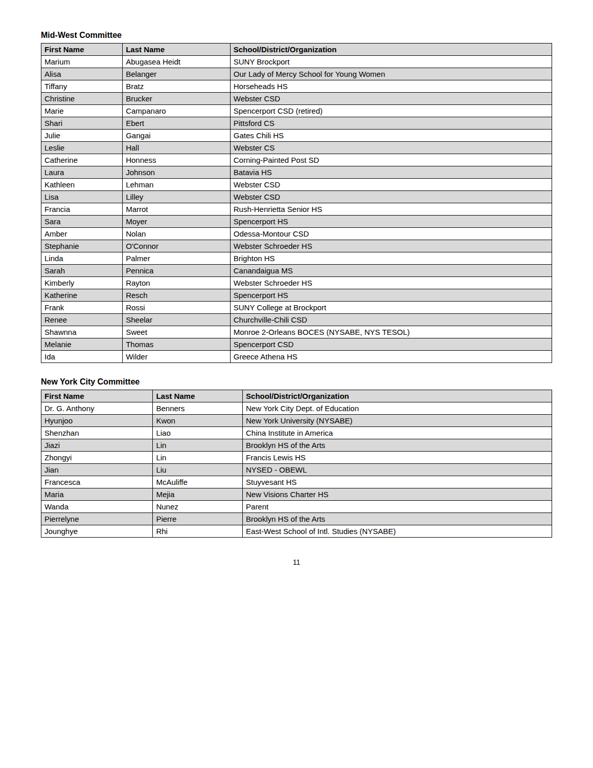Mid-West Committee
| First Name | Last Name | School/District/Organization |
| --- | --- | --- |
| Marium | Abugasea Heidt | SUNY Brockport |
| Alisa | Belanger | Our Lady of Mercy School for Young Women |
| Tiffany | Bratz | Horseheads HS |
| Christine | Brucker | Webster CSD |
| Marie | Campanaro | Spencerport CSD (retired) |
| Shari | Ebert | Pittsford CS |
| Julie | Gangai | Gates Chili HS |
| Leslie | Hall | Webster CS |
| Catherine | Honness | Corning-Painted Post SD |
| Laura | Johnson | Batavia HS |
| Kathleen | Lehman | Webster CSD |
| Lisa | Lilley | Webster CSD |
| Francia | Marrot | Rush-Henrietta Senior HS |
| Sara | Moyer | Spencerport HS |
| Amber | Nolan | Odessa-Montour CSD |
| Stephanie | O'Connor | Webster Schroeder HS |
| Linda | Palmer | Brighton HS |
| Sarah | Pennica | Canandaigua MS |
| Kimberly | Rayton | Webster Schroeder HS |
| Katherine | Resch | Spencerport HS |
| Frank | Rossi | SUNY College at Brockport |
| Renee | Sheelar | Churchville-Chili CSD |
| Shawnna | Sweet | Monroe 2-Orleans BOCES (NYSABE, NYS TESOL) |
| Melanie | Thomas | Spencerport CSD |
| Ida | Wilder | Greece Athena HS |
New York City Committee
| First Name | Last Name | School/District/Organization |
| --- | --- | --- |
| Dr. G. Anthony | Benners | New York City Dept. of Education |
| Hyunjoo | Kwon | New York University (NYSABE) |
| Shenzhan | Liao | China Institute in America |
| Jiazi | Lin | Brooklyn HS of the Arts |
| Zhongyi | Lin | Francis Lewis HS |
| Jian | Liu | NYSED - OBEWL |
| Francesca | McAuliffe | Stuyvesant HS |
| Maria | Mejia | New Visions Charter HS |
| Wanda | Nunez | Parent |
| Pierrelyne | Pierre | Brooklyn HS of the Arts |
| Jounghye | Rhi | East-West School of Intl. Studies (NYSABE) |
11